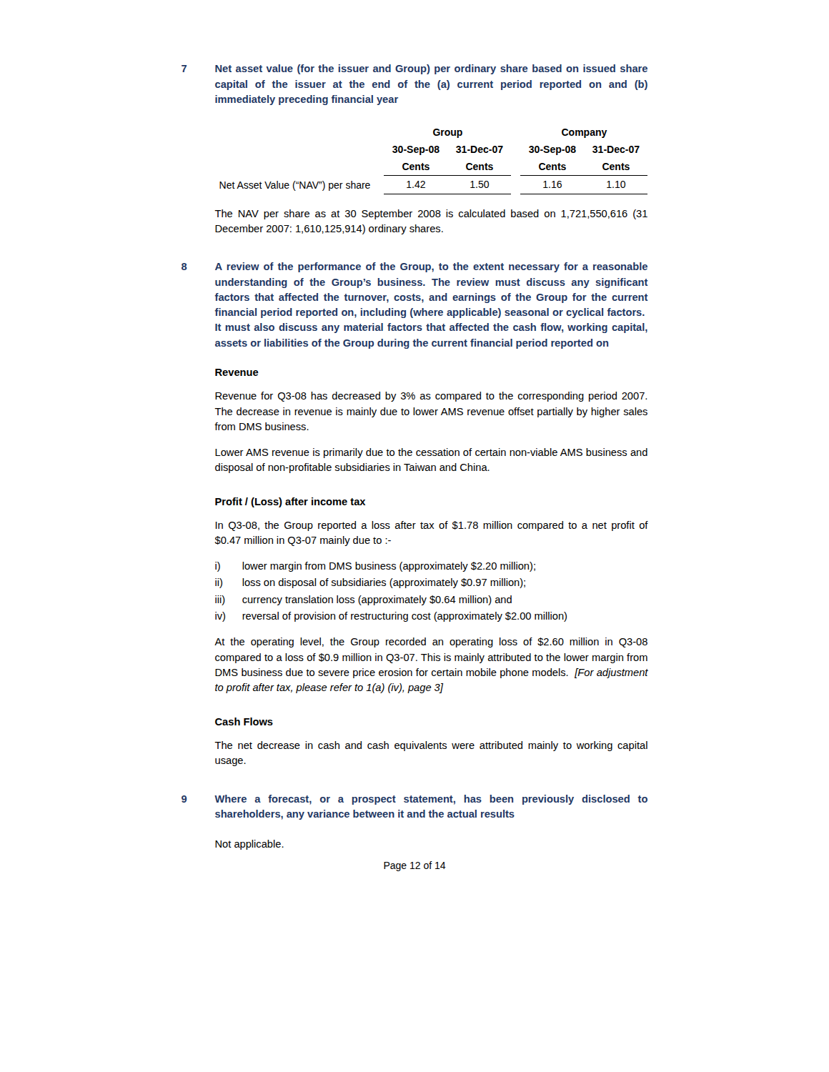7
Net asset value (for the issuer and Group) per ordinary share based on issued share capital of the issuer at the end of the (a) current period reported on and (b) immediately preceding financial year
| | | Group | | Company |
| | | 30-Sep-08 | 31-Dec-07 | | 30-Sep-08 | 31-Dec-07 |
| | | Cents | Cents | | Cents | Cents |
| Net Asset Value (“NAV”) per share | | 1.42 | 1.50 | | 1.16 | 1.10 |
The NAV per share as at 30 September 2008 is calculated based on 1,721,550,616 (31 December 2007: 1,610,125,914) ordinary shares.
8
A review of the performance of the Group, to the extent necessary for a reasonable understanding of the Group’s business. The review must discuss any significant factors that affected the turnover, costs, and earnings of the Group for the current financial period reported on, including (where applicable) seasonal or cyclical factors. It must also discuss any material factors that affected the cash flow, working capital, assets or liabilities of the Group during the current financial period reported on
Revenue
Revenue for Q3-08 has decreased by 3% as compared to the corresponding period 2007. The decrease in revenue is mainly due to lower AMS revenue offset partially by higher sales from DMS business.
Lower AMS revenue is primarily due to the cessation of certain non-viable AMS business and disposal of non-profitable subsidiaries in Taiwan and China.
Profit / (Loss) after income tax
In Q3-08, the Group reported a loss after tax of $1.78 million compared to a net profit of $0.47 million in Q3-07 mainly due to :-
i) lower margin from DMS business (approximately $2.20 million);
ii) loss on disposal of subsidiaries (approximately $0.97 million);
iii) currency translation loss (approximately $0.64 million) and
iv) reversal of provision of restructuring cost (approximately $2.00 million)
At the operating level, the Group recorded an operating loss of $2.60 million in Q3-08 compared to a loss of $0.9 million in Q3-07. This is mainly attributed to the lower margin from DMS business due to severe price erosion for certain mobile phone models. [For adjustment to profit after tax, please refer to 1(a) (iv), page 3]
Cash Flows
The net decrease in cash and cash equivalents were attributed mainly to working capital usage.
9
Where a forecast, or a prospect statement, has been previously disclosed to shareholders, any variance between it and the actual results
Not applicable.
Page 12 of 14